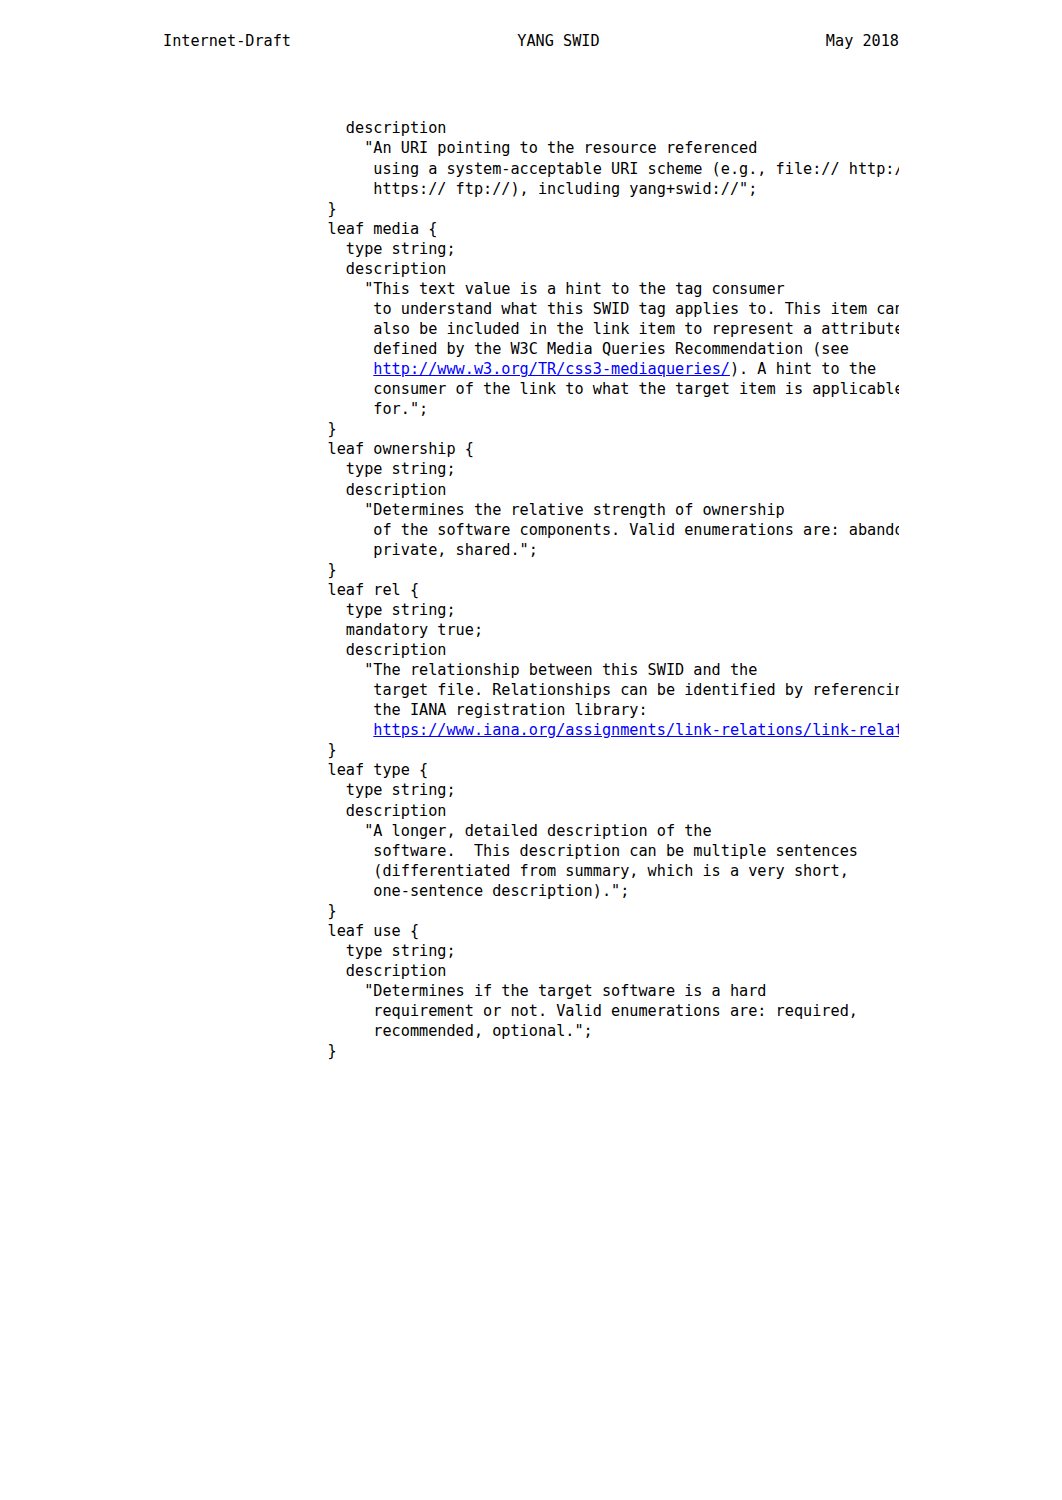Internet-Draft YANG SWID May 2018
                    description
                      "An URI pointing to the resource referenced
                       using a system-acceptable URI scheme (e.g., file:// http://
                       https:// ftp://), including yang+swid://";
                  }
                  leaf media {
                    type string;
                    description
                      "This text value is a hint to the tag consumer
                       to understand what this SWID tag applies to. This item can
                       also be included in the link item to represent a attributes
                       defined by the W3C Media Queries Recommendation (see
                       http://www.w3.org/TR/css3-mediaqueries/). A hint to the
                       consumer of the link to what the target item is applicable
                       for.";
                  }
                  leaf ownership {
                    type string;
                    description
                      "Determines the relative strength of ownership
                       of the software components. Valid enumerations are: abandon,
                       private, shared.";
                  }
                  leaf rel {
                    type string;
                    mandatory true;
                    description
                      "The relationship between this SWID and the
                       target file. Relationships can be identified by referencing
                       the IANA registration library:
                       https://www.iana.org/assignments/link-relations/link-relatio
                  }
                  leaf type {
                    type string;
                    description
                      "A longer, detailed description of the
                       software.  This description can be multiple sentences
                       (differentiated from summary, which is a very short,
                       one-sentence description).";
                  }
                  leaf use {
                    type string;
                    description
                      "Determines if the target software is a hard
                       requirement or not. Valid enumerations are: required,
                       recommended, optional.";
                  }